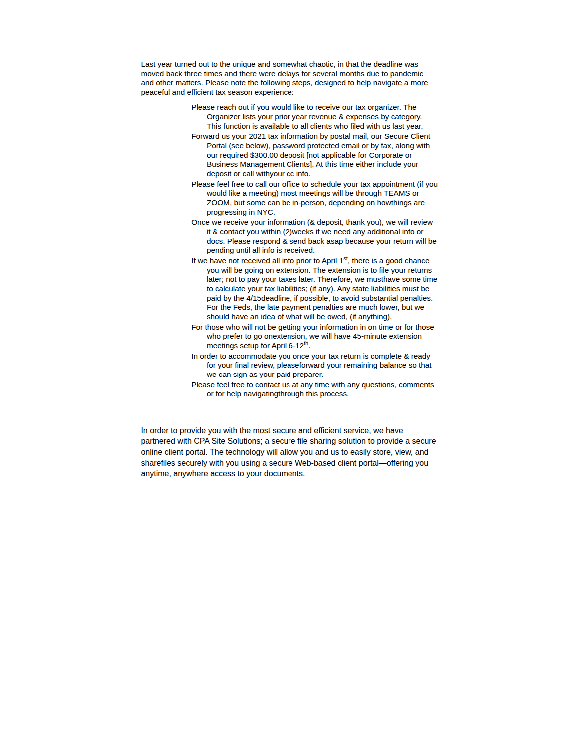Last year turned out to the unique and somewhat chaotic, in that the deadline was moved back three times and there were delays for several months due to pandemic and other matters. Please note the following steps, designed to help navigate a more peaceful and efficient tax season experience:
Please reach out if you would like to receive our tax organizer. The Organizer lists your prior year revenue & expenses by category. This function is available to all clients who filed with us last year.
Forward us your 2021 tax information by postal mail, our Secure Client Portal (see below), password protected email or by fax, along with our required $300.00 deposit [not applicable for Corporate or Business Management Clients]. At this time either include your deposit or call withyour cc info.
Please feel free to call our office to schedule your tax appointment (if you would like a meeting) most meetings will be through TEAMS or ZOOM, but some can be in-person, depending on howthings are progressing in NYC.
Once we receive your information (& deposit, thank you), we will review it & contact you within (2)weeks if we need any additional info or docs. Please respond & send back asap because your return will be pending until all info is received.
If we have not received all info prior to April 1st, there is a good chance you will be going on extension. The extension is to file your returns later; not to pay your taxes later. Therefore, we musthave some time to calculate your tax liabilities; (if any). Any state liabilities must be paid by the 4/15deadline, if possible, to avoid substantial penalties. For the Feds, the late payment penalties are much lower, but we should have an idea of what will be owed, (if anything).
For those who will not be getting your information in on time or for those who prefer to go onextension, we will have 45-minute extension meetings setup for April 6-12th.
In order to accommodate you once your tax return is complete & ready for your final review, pleaseforward your remaining balance so that we can sign as your paid preparer.
Please feel free to contact us at any time with any questions, comments or for help navigatingthrough this process.
In order to provide you with the most secure and efficient service, we have partnered with CPA Site Solutions; a secure file sharing solution to provide a secure online client portal. The technology will allow you and us to easily store, view, and sharefiles securely with you using a secure Web-based client portal—offering you anytime, anywhere access to your documents.